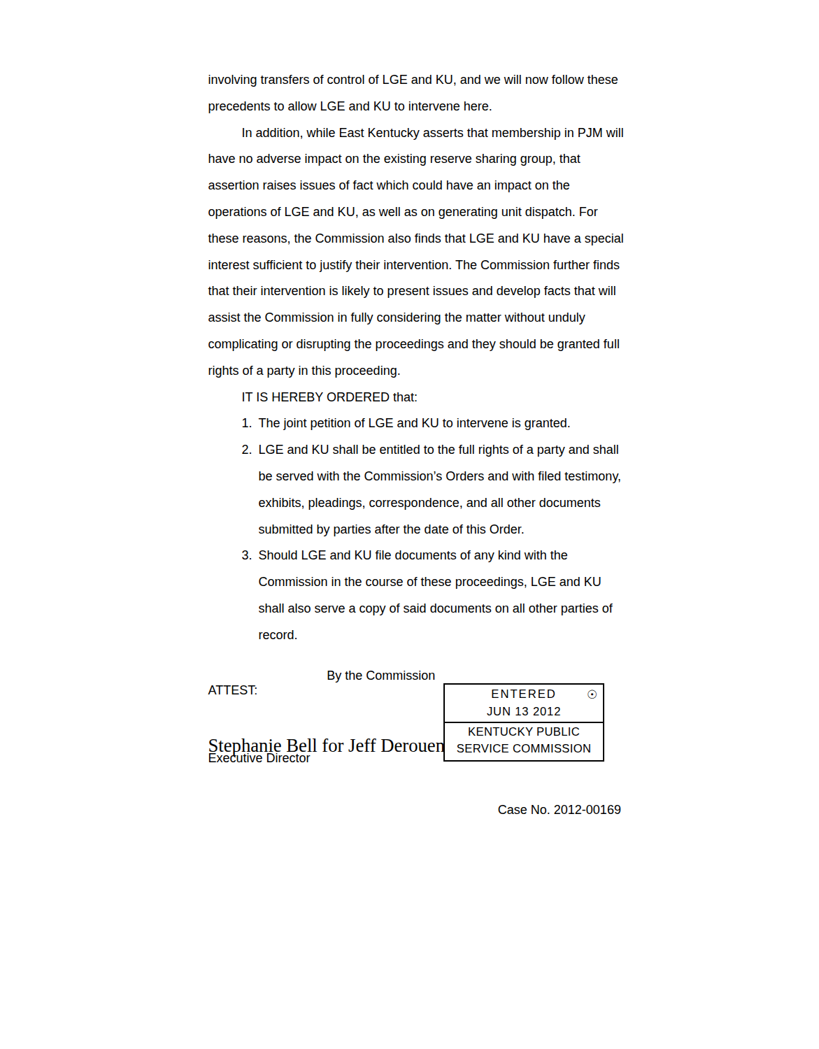involving transfers of control of LGE and KU, and we will now follow these precedents to allow LGE and KU to intervene here.
In addition, while East Kentucky asserts that membership in PJM will have no adverse impact on the existing reserve sharing group, that assertion raises issues of fact which could have an impact on the operations of LGE and KU, as well as on generating unit dispatch. For these reasons, the Commission also finds that LGE and KU have a special interest sufficient to justify their intervention. The Commission further finds that their intervention is likely to present issues and develop facts that will assist the Commission in fully considering the matter without unduly complicating or disrupting the proceedings and they should be granted full rights of a party in this proceeding.
IT IS HEREBY ORDERED that:
1.
The joint petition of LGE and KU to intervene is granted.
2.
LGE and KU shall be entitled to the full rights of a party and shall be served with the Commission’s Orders and with filed testimony, exhibits, pleadings, correspondence, and all other documents submitted by parties after the date of this Order.
3.
Should LGE and KU file documents of any kind with the Commission in the course of these proceedings, LGE and KU shall also serve a copy of said documents on all other parties of record.
By the Commission
ATTEST:
Stephanie Bell for Jeff Derouen
Executive Director
☉
ENTERED
JUN 13 2012
KENTUCKY PUBLIC
SERVICE COMMISSION
Case No. 2012-00169